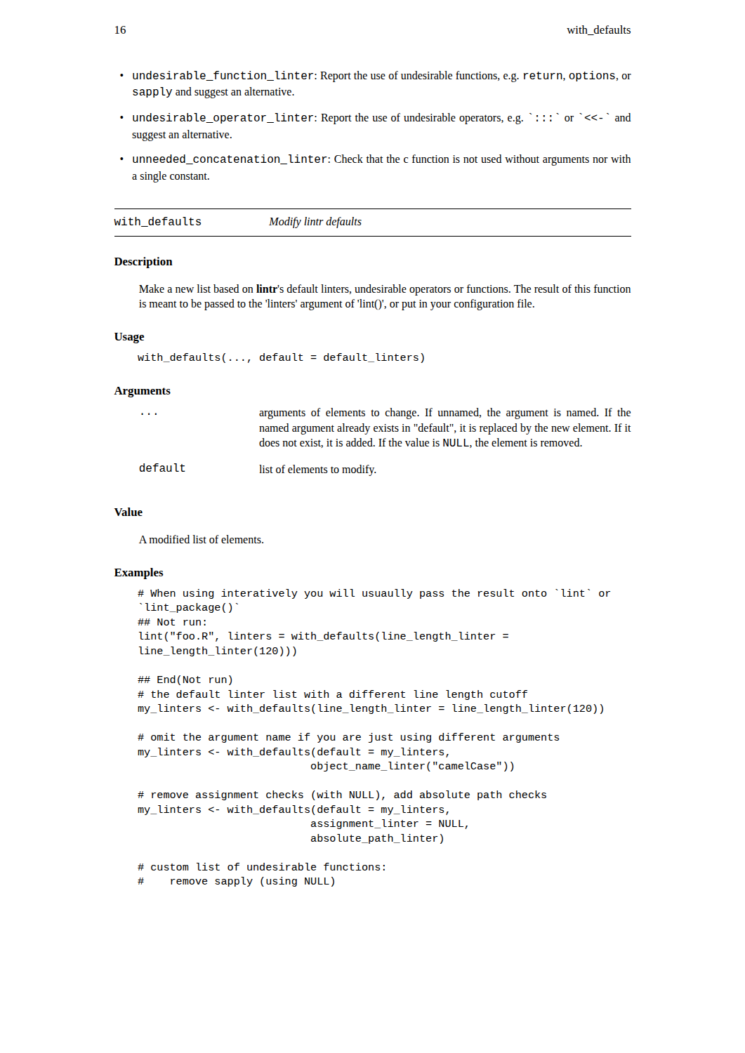16 with_defaults
undesirable_function_linter: Report the use of undesirable functions, e.g. return, options, or sapply and suggest an alternative.
undesirable_operator_linter: Report the use of undesirable operators, e.g. `:::` or `<<-` and suggest an alternative.
unneeded_concatenation_linter: Check that the c function is not used without arguments nor with a single constant.
with_defaults Modify lintr defaults
Description
Make a new list based on lintr's default linters, undesirable operators or functions. The result of this function is meant to be passed to the 'linters' argument of 'lint()', or put in your configuration file.
Usage
with_defaults(..., default = default_linters)
Arguments
| ... | arguments of elements to change. If unnamed, the argument is named. If the named argument already exists in "default", it is replaced by the new element. If it does not exist, it is added. If the value is NULL , the element is removed. |
| default | list of elements to modify. |
Value
A modified list of elements.
Examples
# When using interatively you will usuaully pass the result onto `lint` or `lint_package()`
## Not run:
lint("foo.R", linters = with_defaults(line_length_linter = line_length_linter(120)))

## End(Not run)
# the default linter list with a different line length cutoff
my_linters <- with_defaults(line_length_linter = line_length_linter(120))

# omit the argument name if you are just using different arguments
my_linters <- with_defaults(default = my_linters,
                           object_name_linter("camelCase"))

# remove assignment checks (with NULL), add absolute path checks
my_linters <- with_defaults(default = my_linters,
                           assignment_linter = NULL,
                           absolute_path_linter)

# custom list of undesirable functions:
#    remove sapply (using NULL)